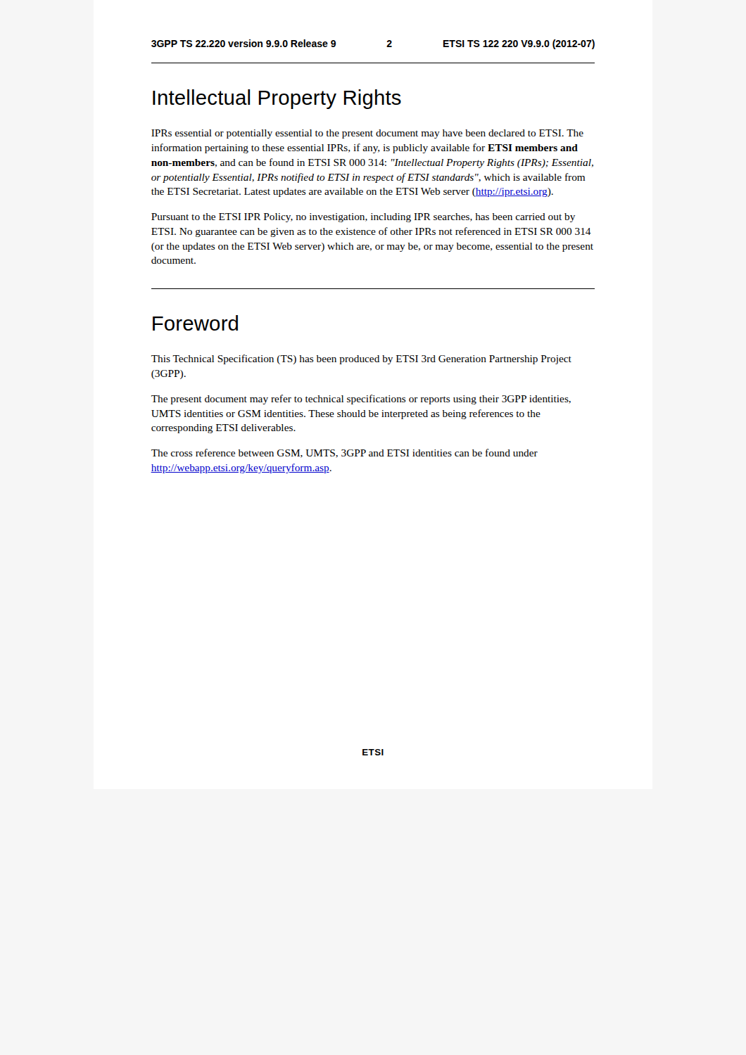3GPP TS 22.220 version 9.9.0 Release 9
2
ETSI TS 122 220 V9.9.0 (2012-07)
Intellectual Property Rights
IPRs essential or potentially essential to the present document may have been declared to ETSI. The information pertaining to these essential IPRs, if any, is publicly available for ETSI members and non-members, and can be found in ETSI SR 000 314: "Intellectual Property Rights (IPRs); Essential, or potentially Essential, IPRs notified to ETSI in respect of ETSI standards", which is available from the ETSI Secretariat. Latest updates are available on the ETSI Web server (http://ipr.etsi.org).
Pursuant to the ETSI IPR Policy, no investigation, including IPR searches, has been carried out by ETSI. No guarantee can be given as to the existence of other IPRs not referenced in ETSI SR 000 314 (or the updates on the ETSI Web server) which are, or may be, or may become, essential to the present document.
Foreword
This Technical Specification (TS) has been produced by ETSI 3rd Generation Partnership Project (3GPP).
The present document may refer to technical specifications or reports using their 3GPP identities, UMTS identities or GSM identities. These should be interpreted as being references to the corresponding ETSI deliverables.
The cross reference between GSM, UMTS, 3GPP and ETSI identities can be found under http://webapp.etsi.org/key/queryform.asp.
ETSI